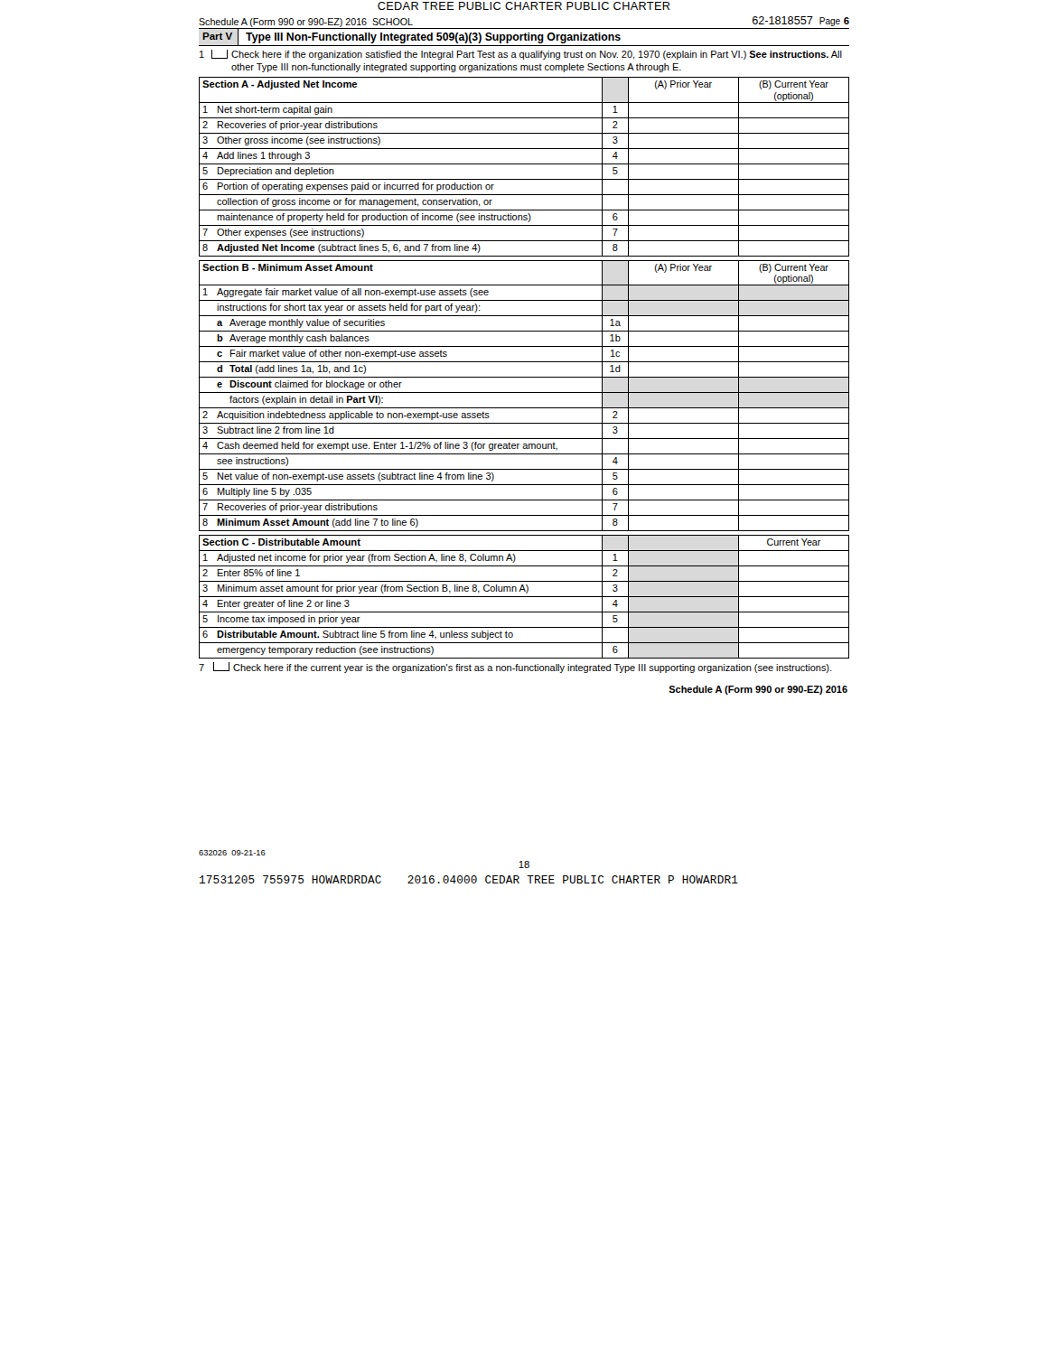CEDAR TREE PUBLIC CHARTER PUBLIC CHARTER
Schedule A (Form 990 or 990-EZ) 2016 SCHOOL
62-1818557 Page 6
Part V
Type III Non-Functionally Integrated 509(a)(3) Supporting Organizations
1
Check here if the organization satisfied the Integral Part Test as a qualifying trust on Nov. 20, 1970 (explain in Part VI.) See instructions. All other Type III non-functionally integrated supporting organizations must complete Sections A through E.
| Section A - Adjusted Net Income | | (A) Prior Year | (B) Current Year (optional) |
| 1 Net short-term capital gain | 1 | | |
| 2 Recoveries of prior-year distributions | 2 | | |
| 3 Other gross income (see instructions) | 3 | | |
| 4 Add lines 1 through 3 | 4 | | |
| 5 Depreciation and depletion | 5 | | |
| 6 Portion of operating expenses paid or incurred for production or | | | |
| collection of gross income or for management, conservation, or | | | |
| maintenance of property held for production of income (see instructions) | 6 | | |
| 7 Other expenses (see instructions) | 7 | | |
| 8 Adjusted Net Income (subtract lines 5, 6, and 7 from line 4) | 8 | | |
| Section B - Minimum Asset Amount | | (A) Prior Year | (B) Current Year (optional) |
| 1 Aggregate fair market value of all non-exempt-use assets (see | | | |
| instructions for short tax year or assets held for part of year): | | | |
| a Average monthly value of securities | 1a | | |
| b Average monthly cash balances | 1b | | |
| c Fair market value of other non-exempt-use assets | 1c | | |
| d Total (add lines 1a, 1b, and 1c) | 1d | | |
| e Discount claimed for blockage or other | | | |
| factors (explain in detail in Part VI ): | | | |
| 2 Acquisition indebtedness applicable to non-exempt-use assets | 2 | | |
| 3 Subtract line 2 from line 1d | 3 | | |
| 4 Cash deemed held for exempt use. Enter 1-1/2% of line 3 (for greater amount, | | | |
| see instructions) | 4 | | |
| 5 Net value of non-exempt-use assets (subtract line 4 from line 3) | 5 | | |
| 6 Multiply line 5 by .035 | 6 | | |
| 7 Recoveries of prior-year distributions | 7 | | |
| 8 Minimum Asset Amount (add line 7 to line 6) | 8 | | |
| Section C - Distributable Amount | | | Current Year |
| 1 Adjusted net income for prior year (from Section A, line 8, Column A) | 1 | | |
| 2 Enter 85% of line 1 | 2 | | |
| 3 Minimum asset amount for prior year (from Section B, line 8, Column A) | 3 | | |
| 4 Enter greater of line 2 or line 3 | 4 | | |
| 5 Income tax imposed in prior year | 5 | | |
| 6 Distributable Amount. Subtract line 5 from line 4, unless subject to | | | |
| emergency temporary reduction (see instructions) | 6 | | |
7
Check here if the current year is the organization's first as a non-functionally integrated Type III supporting organization (see instructions).
Schedule A (Form 990 or 990-EZ) 2016
632026 09-21-16
18
17531205 755975 HOWARDRDAC 2016.04000 CEDAR TREE PUBLIC CHARTER P HOWARDR1